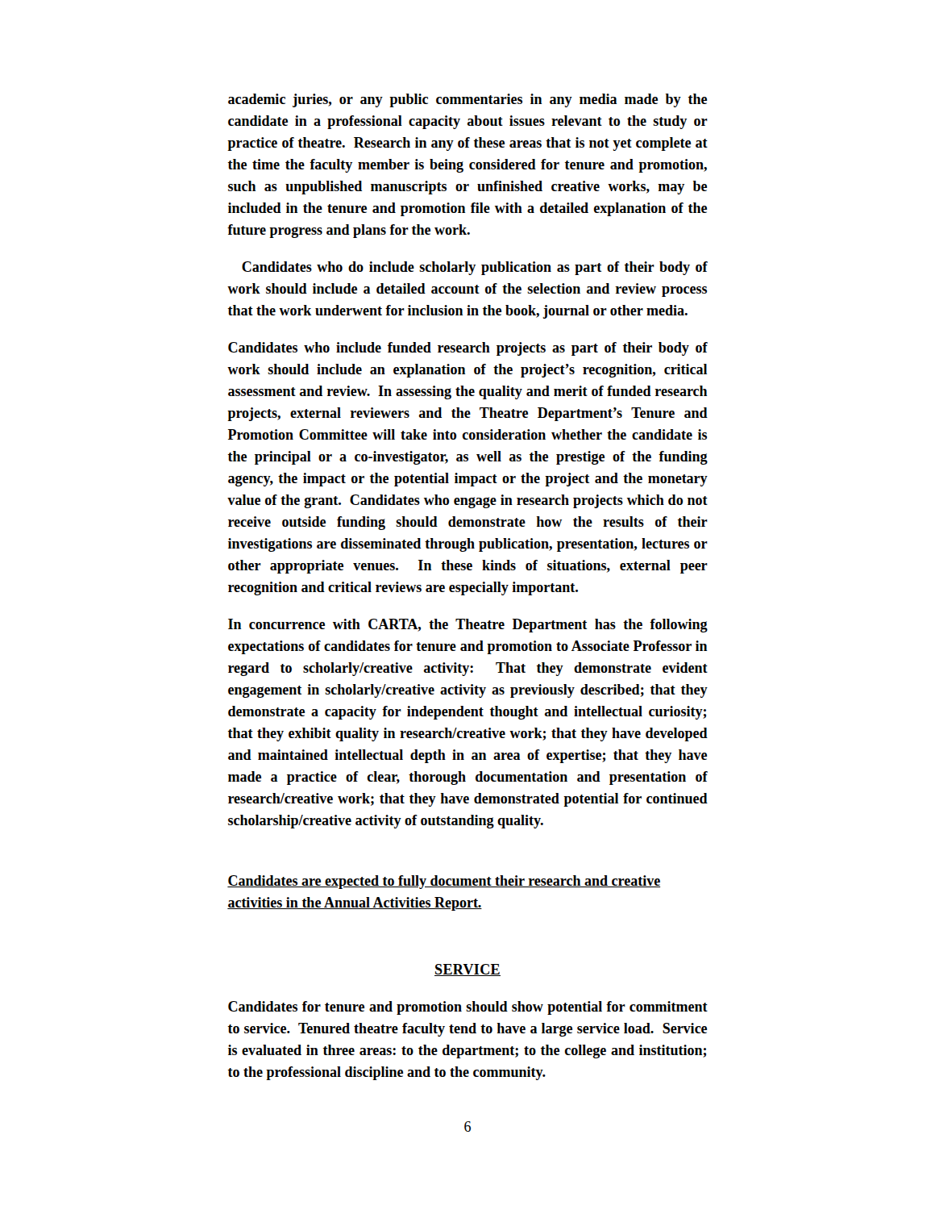academic juries, or any public commentaries in any media made by the candidate in a professional capacity about issues relevant to the study or practice of theatre. Research in any of these areas that is not yet complete at the time the faculty member is being considered for tenure and promotion, such as unpublished manuscripts or unfinished creative works, may be included in the tenure and promotion file with a detailed explanation of the future progress and plans for the work.
Candidates who do include scholarly publication as part of their body of work should include a detailed account of the selection and review process that the work underwent for inclusion in the book, journal or other media.
Candidates who include funded research projects as part of their body of work should include an explanation of the project’s recognition, critical assessment and review. In assessing the quality and merit of funded research projects, external reviewers and the Theatre Department’s Tenure and Promotion Committee will take into consideration whether the candidate is the principal or a co-investigator, as well as the prestige of the funding agency, the impact or the potential impact or the project and the monetary value of the grant. Candidates who engage in research projects which do not receive outside funding should demonstrate how the results of their investigations are disseminated through publication, presentation, lectures or other appropriate venues. In these kinds of situations, external peer recognition and critical reviews are especially important.
In concurrence with CARTA, the Theatre Department has the following expectations of candidates for tenure and promotion to Associate Professor in regard to scholarly/creative activity: That they demonstrate evident engagement in scholarly/creative activity as previously described; that they demonstrate a capacity for independent thought and intellectual curiosity; that they exhibit quality in research/creative work; that they have developed and maintained intellectual depth in an area of expertise; that they have made a practice of clear, thorough documentation and presentation of research/creative work; that they have demonstrated potential for continued scholarship/creative activity of outstanding quality.
Candidates are expected to fully document their research and creative activities in the Annual Activities Report.
SERVICE
Candidates for tenure and promotion should show potential for commitment to service. Tenured theatre faculty tend to have a large service load. Service is evaluated in three areas: to the department; to the college and institution; to the professional discipline and to the community.
6